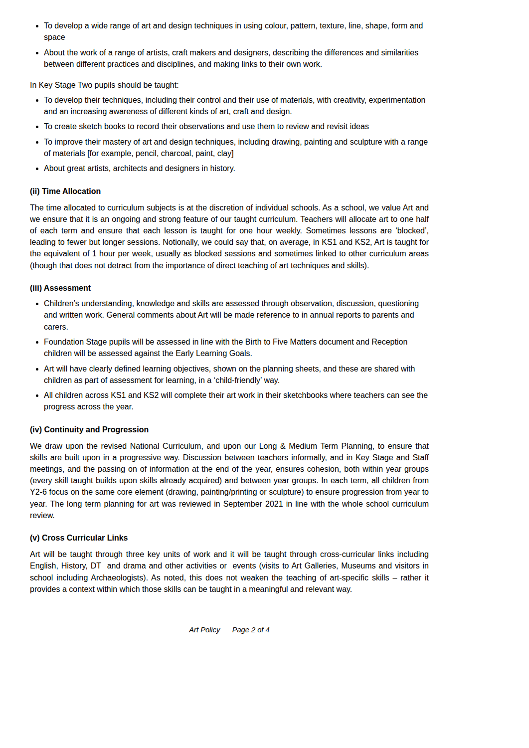To develop a wide range of art and design techniques in using colour, pattern, texture, line, shape, form and space
About the work of a range of artists, craft makers and designers, describing the differences and similarities between different practices and disciplines, and making links to their own work.
In Key Stage Two pupils should be taught:
To develop their techniques, including their control and their use of materials, with creativity, experimentation and an increasing awareness of different kinds of art, craft and design.
To create sketch books to record their observations and use them to review and revisit ideas
To improve their mastery of art and design techniques, including drawing, painting and sculpture with a range of materials [for example, pencil, charcoal, paint, clay]
About great artists, architects and designers in history.
(ii) Time Allocation
The time allocated to curriculum subjects is at the discretion of individual schools. As a school, we value Art and we ensure that it is an ongoing and strong feature of our taught curriculum. Teachers will allocate art to one half of each term and ensure that each lesson is taught for one hour weekly. Sometimes lessons are ‘blocked’, leading to fewer but longer sessions. Notionally, we could say that, on average, in KS1 and KS2, Art is taught for the equivalent of 1 hour per week, usually as blocked sessions and sometimes linked to other curriculum areas (though that does not detract from the importance of direct teaching of art techniques and skills).
(iii) Assessment
Children’s understanding, knowledge and skills are assessed through observation, discussion, questioning and written work. General comments about Art will be made reference to in annual reports to parents and carers.
Foundation Stage pupils will be assessed in line with the Birth to Five Matters document and Reception children will be assessed against the Early Learning Goals.
Art will have clearly defined learning objectives, shown on the planning sheets, and these are shared with children as part of assessment for learning, in a ‘child-friendly’ way.
All children across KS1 and KS2 will complete their art work in their sketchbooks where teachers can see the progress across the year.
(iv) Continuity and Progression
We draw upon the revised National Curriculum, and upon our Long & Medium Term Planning, to ensure that skills are built upon in a progressive way. Discussion between teachers informally, and in Key Stage and Staff meetings, and the passing on of information at the end of the year, ensures cohesion, both within year groups (every skill taught builds upon skills already acquired) and between year groups. In each term, all children from Y2-6 focus on the same core element (drawing, painting/printing or sculpture) to ensure progression from year to year. The long term planning for art was reviewed in September 2021 in line with the whole school curriculum review.
(v) Cross Curricular Links
Art will be taught through three key units of work and it will be taught through cross-curricular links including English, History, DT and drama and other activities or events (visits to Art Galleries, Museums and visitors in school including Archaeologists). As noted, this does not weaken the teaching of art-specific skills – rather it provides a context within which those skills can be taught in a meaningful and relevant way.
Art Policy Page 2 of 4